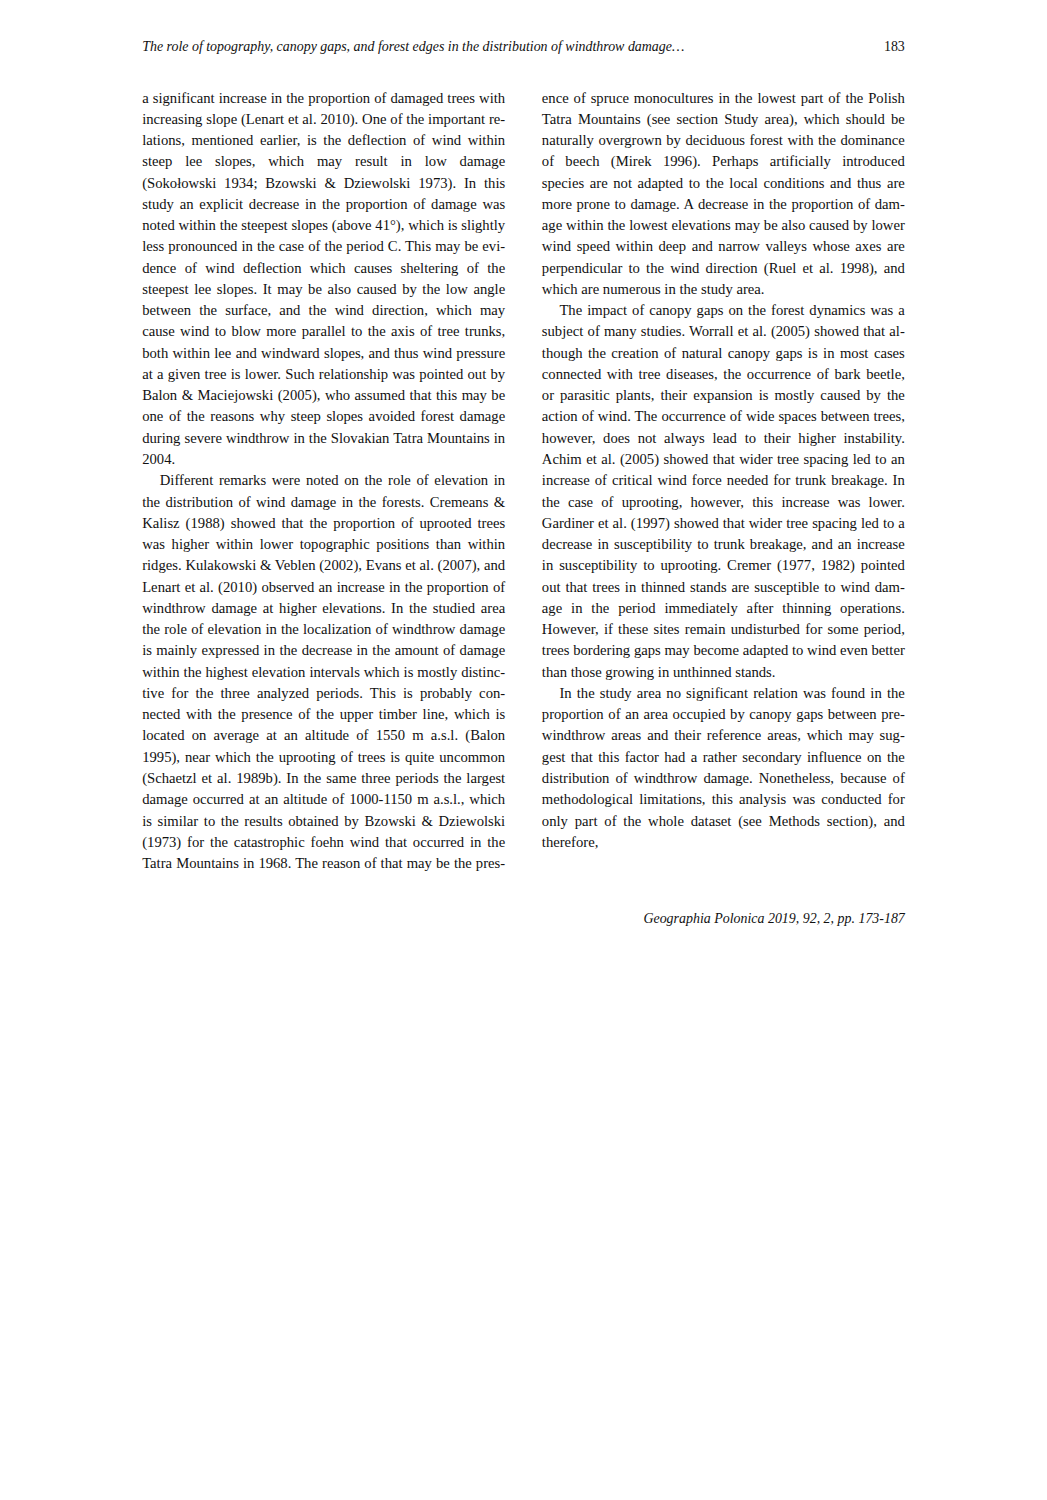The role of topography, canopy gaps, and forest edges in the distribution of windthrow damage…
183
a significant increase in the proportion of damaged trees with increasing slope (Lenart et al. 2010). One of the important relations, mentioned earlier, is the deflection of wind within steep lee slopes, which may result in low damage (Sokołowski 1934; Bzowski & Dziewolski 1973). In this study an explicit decrease in the proportion of damage was noted within the steepest slopes (above 41°), which is slightly less pronounced in the case of the period C. This may be evidence of wind deflection which causes sheltering of the steepest lee slopes. It may be also caused by the low angle between the surface, and the wind direction, which may cause wind to blow more parallel to the axis of tree trunks, both within lee and windward slopes, and thus wind pressure at a given tree is lower. Such relationship was pointed out by Balon & Maciejowski (2005), who assumed that this may be one of the reasons why steep slopes avoided forest damage during severe windthrow in the Slovakian Tatra Mountains in 2004.
Different remarks were noted on the role of elevation in the distribution of wind damage in the forests. Cremeans & Kalisz (1988) showed that the proportion of uprooted trees was higher within lower topographic positions than within ridges. Kulakowski & Veblen (2002), Evans et al. (2007), and Lenart et al. (2010) observed an increase in the proportion of windthrow damage at higher elevations. In the studied area the role of elevation in the localization of windthrow damage is mainly expressed in the decrease in the amount of damage within the highest elevation intervals which is mostly distinctive for the three analyzed periods. This is probably connected with the presence of the upper timber line, which is located on average at an altitude of 1550 m a.s.l. (Balon 1995), near which the uprooting of trees is quite uncommon (Schaetzl et al. 1989b). In the same three periods the largest damage occurred at an altitude of 1000-1150 m a.s.l., which is similar to the results obtained by Bzowski & Dziewolski (1973) for the catastrophic foehn wind that occurred in the Tatra Mountains in 1968. The reason of that may be the presence of spruce monocultures in the lowest part of the Polish Tatra Mountains (see section Study area), which should be naturally overgrown by deciduous forest with the dominance of beech (Mirek 1996). Perhaps artificially introduced species are not adapted to the local conditions and thus are more prone to damage. A decrease in the proportion of damage within the lowest elevations may be also caused by lower wind speed within deep and narrow valleys whose axes are perpendicular to the wind direction (Ruel et al. 1998), and which are numerous in the study area.
The impact of canopy gaps on the forest dynamics was a subject of many studies. Worrall et al. (2005) showed that although the creation of natural canopy gaps is in most cases connected with tree diseases, the occurrence of bark beetle, or parasitic plants, their expansion is mostly caused by the action of wind. The occurrence of wide spaces between trees, however, does not always lead to their higher instability. Achim et al. (2005) showed that wider tree spacing led to an increase of critical wind force needed for trunk breakage. In the case of uprooting, however, this increase was lower. Gardiner et al. (1997) showed that wider tree spacing led to a decrease in susceptibility to trunk breakage, and an increase in susceptibility to uprooting. Cremer (1977, 1982) pointed out that trees in thinned stands are susceptible to wind damage in the period immediately after thinning operations. However, if these sites remain undisturbed for some period, trees bordering gaps may become adapted to wind even better than those growing in unthinned stands.
In the study area no significant relation was found in the proportion of an area occupied by canopy gaps between pre-windthrow areas and their reference areas, which may suggest that this factor had a rather secondary influence on the distribution of windthrow damage. Nonetheless, because of methodological limitations, this analysis was conducted for only part of the whole dataset (see Methods section), and therefore,
Geographia Polonica 2019, 92, 2, pp. 173-187